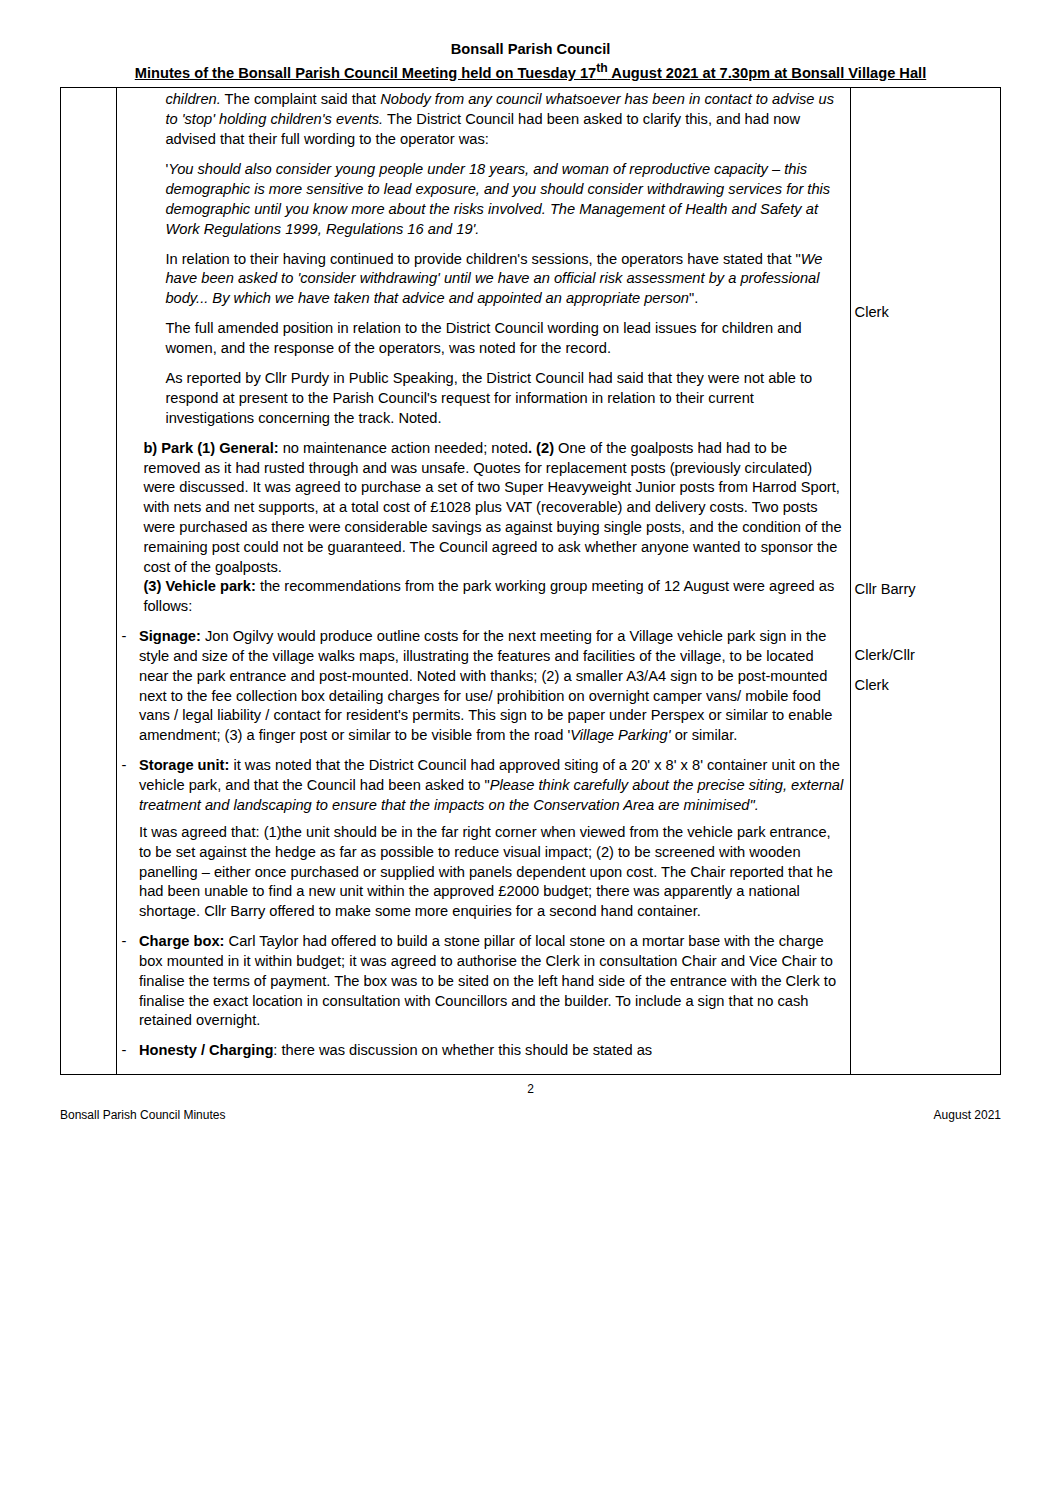Bonsall Parish Council
Minutes of the Bonsall Parish Council Meeting held on Tuesday 17th August 2021 at 7.30pm at Bonsall Village Hall
| | children. The complaint said that Nobody from any council whatsoever has been in contact to advise us to 'stop' holding children's events. The District Council had been asked to clarify this, and had now advised that their full wording to the operator was: ' You should also consider young people under 18 years, and woman of reproductive capacity – this demographic is more sensitive to lead exposure, and you should consider withdrawing services for this demographic until you know more about the risks involved. The Management of Health and Safety at Work Regulations 1999, Regulations 16 and 19'. In relation to their having continued to provide children's sessions, the operators have stated that " We have been asked to 'consider withdrawing' until we have an official risk assessment by a professional body... By which we have taken that advice and appointed an appropriate person ". The full amended position in relation to the District Council wording on lead issues for children and women, and the response of the operators, was noted for the record. As reported by Cllr Purdy in Public Speaking, the District Council had said that they were not able to respond at present to the Parish Council's request for information in relation to their current investigations concerning the track. Noted. b) Park (1) General: no maintenance action needed; noted . (2) One of the goalposts had had to be removed as it had rusted through and was unsafe. Quotes for replacement posts (previously circulated) were discussed. It was agreed to purchase a set of two Super Heavyweight Junior posts from Harrod Sport, with nets and net supports, at a total cost of £1028 plus VAT (recoverable) and delivery costs. Two posts were purchased as there were considerable savings as against buying single posts, and the condition of the remaining post could not be guaranteed. The Council agreed to ask whether anyone wanted to sponsor the cost of the goalposts. (3) Vehicle park: the recommendations from the park working group meeting of 12 August were agreed as follows: Signage: Jon Ogilvy would produce outline costs for the next meeting for a Village vehicle park sign in the style and size of the village walks maps, illustrating the features and facilities of the village, to be located near the park entrance and post-mounted. Noted with thanks; (2) a smaller A3/A4 sign to be post-mounted next to the fee collection box detailing charges for use/ prohibition on overnight camper vans/ mobile food vans / legal liability / contact for resident's permits. This sign to be paper under Perspex or similar to enable amendment; (3) a finger post or similar to be visible from the road ' Village Parking' or similar. Storage unit: it was noted that the District Council had approved siting of a 20' x 8' x 8' container unit on the vehicle park, and that the Council had been asked to " Please think carefully about the precise siting, external treatment and landscaping to ensure that the impacts on the Conservation Area are minimised". It was agreed that: (1)the unit should be in the far right corner when viewed from the vehicle park entrance, to be set against the hedge as far as possible to reduce visual impact; (2) to be screened with wooden panelling – either once purchased or supplied with panels dependent upon cost. The Chair reported that he had been unable to find a new unit within the approved £2000 budget; there was apparently a national shortage. Cllr Barry offered to make some more enquiries for a second hand container. Charge box: Carl Taylor had offered to build a stone pillar of local stone on a mortar base with the charge box mounted in it within budget; it was agreed to authorise the Clerk in consultation Chair and Vice Chair to finalise the terms of payment. The box was to be sited on the left hand side of the entrance with the Clerk to finalise the exact location in consultation with Councillors and the builder. To include a sign that no cash retained overnight. Honesty / Charging : there was discussion on whether this should be stated as | Clerk Cllr Barry Clerk/Cllr Clerk |
2
Bonsall Parish Council Minutes August 2021